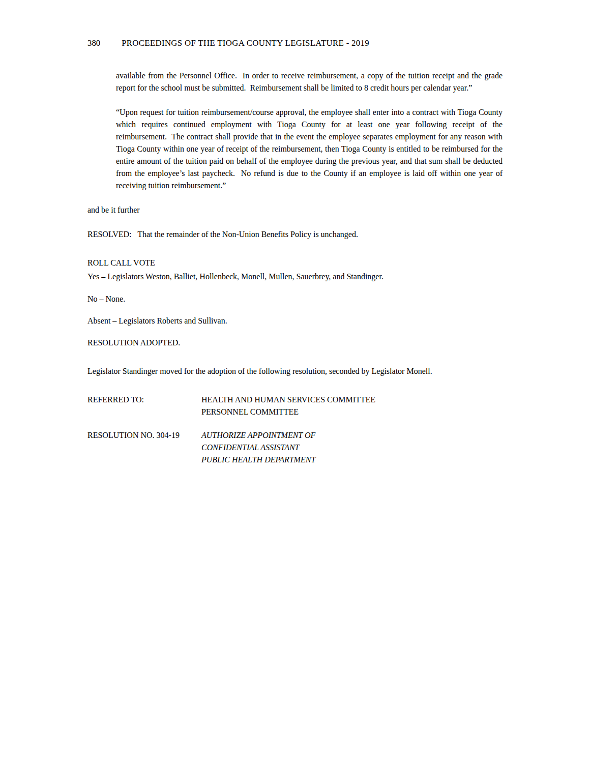380 PROCEEDINGS OF THE TIOGA COUNTY LEGISLATURE - 2019
available from the Personnel Office. In order to receive reimbursement, a copy of the tuition receipt and the grade report for the school must be submitted. Reimbursement shall be limited to 8 credit hours per calendar year.”
“Upon request for tuition reimbursement/course approval, the employee shall enter into a contract with Tioga County which requires continued employment with Tioga County for at least one year following receipt of the reimbursement. The contract shall provide that in the event the employee separates employment for any reason with Tioga County within one year of receipt of the reimbursement, then Tioga County is entitled to be reimbursed for the entire amount of the tuition paid on behalf of the employee during the previous year, and that sum shall be deducted from the employee’s last paycheck. No refund is due to the County if an employee is laid off within one year of receiving tuition reimbursement.”
and be it further
RESOLVED: That the remainder of the Non-Union Benefits Policy is unchanged.
ROLL CALL VOTE
Yes – Legislators Weston, Balliet, Hollenbeck, Monell, Mullen, Sauerbrey, and Standinger.
No – None.
Absent – Legislators Roberts and Sullivan.
RESOLUTION ADOPTED.
Legislator Standinger moved for the adoption of the following resolution, seconded by Legislator Monell.
| REFERRED TO: | HEALTH AND HUMAN SERVICES COMMITTEE PERSONNEL COMMITTEE |
| RESOLUTION NO. 304-19 | AUTHORIZE APPOINTMENT OF CONFIDENTIAL ASSISTANT PUBLIC HEALTH DEPARTMENT |